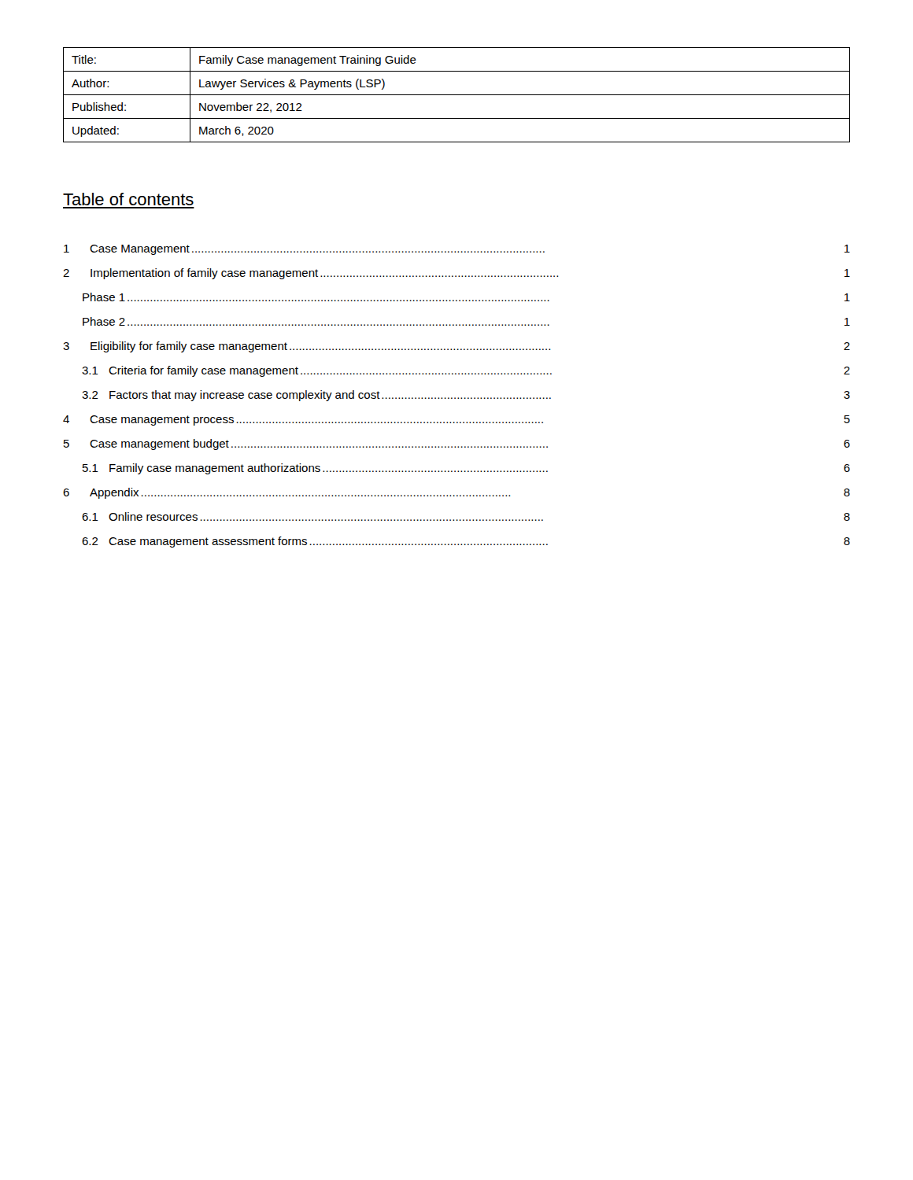| Title: | Family Case management Training Guide |
| Author: | Lawyer Services & Payments (LSP) |
| Published: | November 22, 2012 |
| Updated: | March 6, 2020 |
Table of contents
1 Case Management ............................................................................................................ 1
2 Implementation of family case management ......................................................................... 1
Phase 1 ................................................................................................................................. 1
Phase 2 ................................................................................................................................. 1
3 Eligibility for family case management ................................................................................ 2
3.1 Criteria for family case management ............................................................................. 2
3.2 Factors that may increase case complexity and cost .................................................... 3
4 Case management process .............................................................................................. 5
5 Case management budget ................................................................................................. 6
5.1 Family case management authorizations ..................................................................... 6
6 Appendix ................................................................................................................. 8
6.1 Online resources ......................................................................................................... 8
6.2 Case management assessment forms ......................................................................... 8